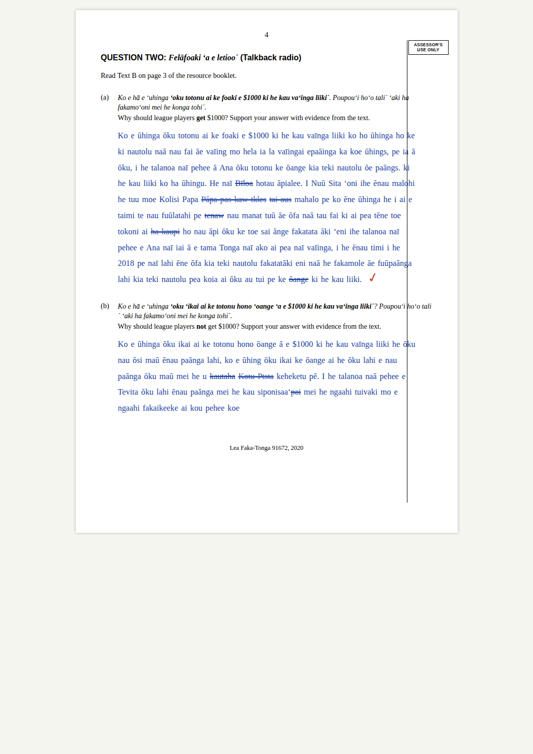4
ASSESSOR'S
USE ONLY
QUESTION TWO: Felāfoaki ‘a e letioo´ (Talkback radio)
Read Text B on page 3 of the resource booklet.
(a)
Ko e hā e ‘uhinga ‘oku totonu ai ke foaki e $1000 ki he kau va‘inga liiki´. Poupou‘i ho‘o tali´ ‘aki ha fakamo‘oni mei he konga tohi´.
Why should league players get $1000? Support your answer with evidence from the text.
Ko e ūhinga ōku totonu ai ke foaki e $1000 ki he kau vaīnga liiki ko ho ūhinga ho ke ki nautolu naā nau fai āe vaīing mo hela ia la vaīingai epaāinga ka koe ūhings, pe ia ā ōku, i he talanoa naī pehee ā Ana ōku totonu ke ōange kia teki nautolu ōe paāngs. ki he kau liiki ko ha ūhingu. He naī Bīloa hotau āpialee. I Nuū Sita ‘oni ihe ēnau malohi he tuu moe Kolisi Papa Pāpa pas kaw tkles tai aus mahalo pe ko ēne ūhinga he i ai e taimi te nau fuūlatahi pe tenaw nau manat tuū āe ōfa naā tau fai ki ai pea tēne toe tokoni ai ha kaupi ho nau āpi ōku ke toe sai ānge fakatata āki ‘eni ihe talanoa naī pehee e Ana naī iai ā e tama Tonga naī ako ai pea naī vaīinga, i he ēnau timi i he 2018 pe naī lahi ēne ōfa kia teki nautolu fakatatāki eni naā he fakamole āe fuūpaānga lahi kia teki nautolu pea koia ai ōku au tui pe ke ōange ki he kau liiki. ✓
(b)
Ko e hā e ‘uhinga ‘oku ‘ikai ai ke totonu hono ‘oange ‘a e $1000 ki he kau va‘inga liiki´? Poupou‘i ho‘o tali´ ‘aki ha fakamo‘oni mei he konga tohi´.
Why should league players not get $1000? Support your answer with evidence from the text.
Ko e ūhinga ōku ikai ai ke totonu hono ōange ā e $1000 ki he kau vaīnga liiki he ōku nau ōsi maū ēnau paānga lahi, ko e ūhing ōku ikai ke ōange ai he ōku lahi e nau paānga ōku maū mei he u kautaha Kotu Ptsta keheketu pē. I he talanoa naā pehee e Tevita ōku lahi ēnau paānga mei he kau siponisaa‘pai mei he ngaahi tuivaki mo e ngaahi fakaikeeke ai kou pehee koe
Lea Faka-Tonga 91672, 2020